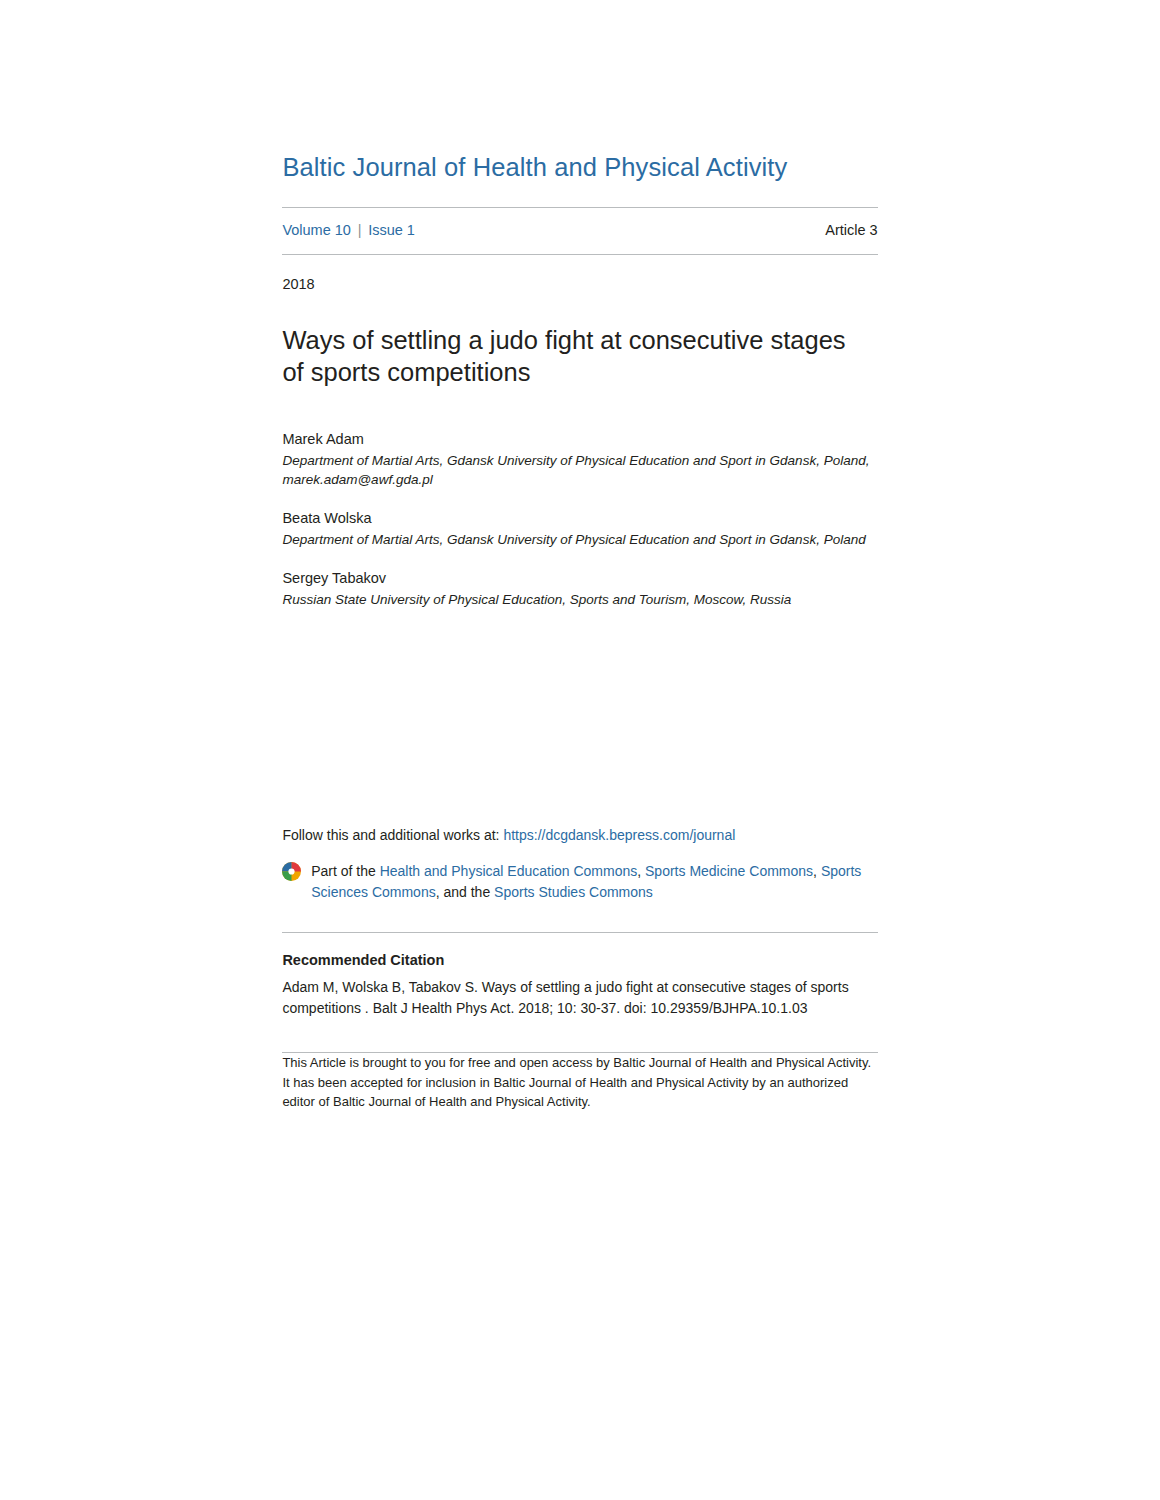Baltic Journal of Health and Physical Activity
Volume 10|Issue 1
Article 3
2018
Ways of settling a judo fight at consecutive stages of sports competitions
Marek Adam Department of Martial Arts, Gdansk University of Physical Education and Sport in Gdansk, Poland,
marek.adam@awf.gda.pl
Beata Wolska Department of Martial Arts, Gdansk University of Physical Education and Sport in Gdansk, Poland
Sergey Tabakov Russian State University of Physical Education, Sports and Tourism, Moscow, Russia
Follow this and additional works at: https://dcgdansk.bepress.com/journal
Part of the Health and Physical Education Commons, Sports Medicine Commons, Sports Sciences Commons, and the Sports Studies Commons
Recommended Citation
Adam M, Wolska B, Tabakov S. Ways of settling a judo fight at consecutive stages of sports competitions . Balt J Health Phys Act. 2018; 10: 30-37. doi: 10.29359/BJHPA.10.1.03
This Article is brought to you for free and open access by Baltic Journal of Health and Physical Activity. It has been accepted for inclusion in Baltic Journal of Health and Physical Activity by an authorized editor of Baltic Journal of Health and Physical Activity.